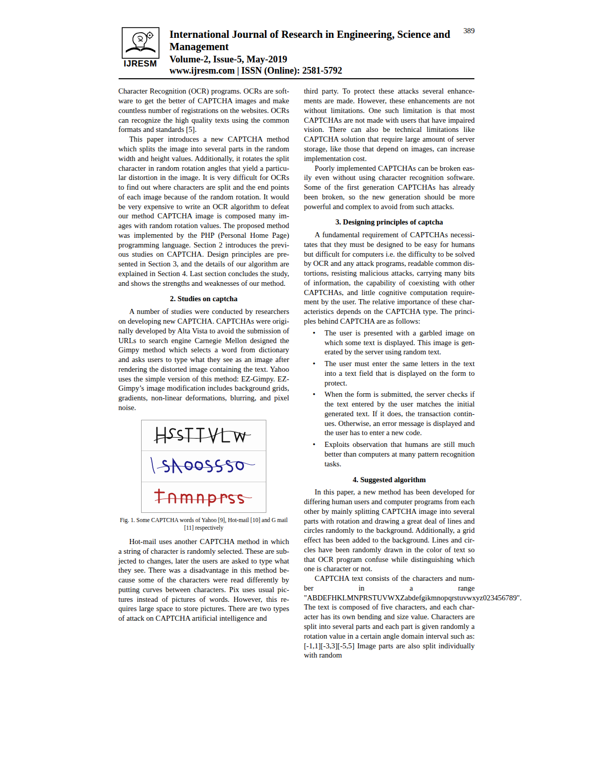389
IJRESM
International Journal of Research in Engineering, Science and Management
Volume-2, Issue-5, May-2019
www.ijresm.com | ISSN (Online): 2581-5792
Character Recognition (OCR) programs. OCRs are software to get the better of CAPTCHA images and make countless number of registrations on the websites. OCRs can recognize the high quality texts using the common formats and standards [5].
This paper introduces a new CAPTCHA method which splits the image into several parts in the random width and height values. Additionally, it rotates the split character in random rotation angles that yield a particular distortion in the image. It is very difficult for OCRs to find out where characters are split and the end points of each image because of the random rotation. It would be very expensive to write an OCR algorithm to defeat our method CAPTCHA image is composed many images with random rotation values. The proposed method was implemented by the PHP (Personal Home Page) programming language. Section 2 introduces the previous studies on CAPTCHA. Design principles are presented in Section 3, and the details of our algorithm are explained in Section 4. Last section concludes the study, and shows the strengths and weaknesses of our method.
2. Studies on captcha
A number of studies were conducted by researchers on developing new CAPTCHA. CAPTCHAs were originally developed by Alta Vista to avoid the submission of URLs to search engine Carnegie Mellon designed the Gimpy method which selects a word from dictionary and asks users to type what they see as an image after rendering the distorted image containing the text. Yahoo uses the simple version of this method: EZ-Gimpy. EZ-Gimpy’s image modification includes background grids, gradients, non-linear deformations, blurring, and pixel noise.
Fig. 1. Some CAPTCHA words of Yahoo [9], Hot-mail [10] and G mail [11] respectively
Hot-mail uses another CAPTCHA method in which a string of character is randomly selected. These are subjected to changes, later the users are asked to type what they see. There was a disadvantage in this method because some of the characters were read differently by putting curves between characters. Pix uses usual pictures instead of pictures of words. However, this requires large space to store pictures. There are two types of attack on CAPTCHA artificial intelligence and
third party. To protect these attacks several enhancements are made. However, these enhancements are not without limitations. One such limitation is that most CAPTCHAs are not made with users that have impaired vision. There can also be technical limitations like CAPTCHA solution that require large amount of server storage, like those that depend on images, can increase implementation cost.
Poorly implemented CAPTCHAs can be broken easily even without using character recognition software. Some of the first generation CAPTCHAs has already been broken, so the new generation should be more powerful and complex to avoid from such attacks.
3. Designing principles of captcha
A fundamental requirement of CAPTCHAs necessitates that they must be designed to be easy for humans but difficult for computers i.e. the difficulty to be solved by OCR and any attack programs, readable common distortions, resisting malicious attacks, carrying many bits of information, the capability of coexisting with other CAPTCHAs, and little cognitive computation requirement by the user. The relative importance of these characteristics depends on the CAPTCHA type. The principles behind CAPTCHA are as follows:
The user is presented with a garbled image on which some text is displayed. This image is generated by the server using random text.
The user must enter the same letters in the text into a text field that is displayed on the form to protect.
When the form is submitted, the server checks if the text entered by the user matches the initial generated text. If it does, the transaction continues. Otherwise, an error message is displayed and the user has to enter a new code.
Exploits observation that humans are still much better than computers at many pattern recognition tasks.
4. Suggested algorithm
In this paper, a new method has been developed for differing human users and computer programs from each other by mainly splitting CAPTCHA image into several parts with rotation and drawing a great deal of lines and circles randomly to the background. Additionally, a grid effect has been added to the background. Lines and circles have been randomly drawn in the color of text so that OCR program confuse while distinguishing which one is character or not.
CAPTCHA text consists of the characters and number in a range "ABDEFHKLMNPRSTUVWXZabdefgikmnopqrstuvwxyz023456789". The text is composed of five characters, and each character has its own bending and size value. Characters are split into several parts and each part is given randomly a rotation value in a certain angle domain interval such as: [-1,1][-3,3][-5,5] Image parts are also split individually with random